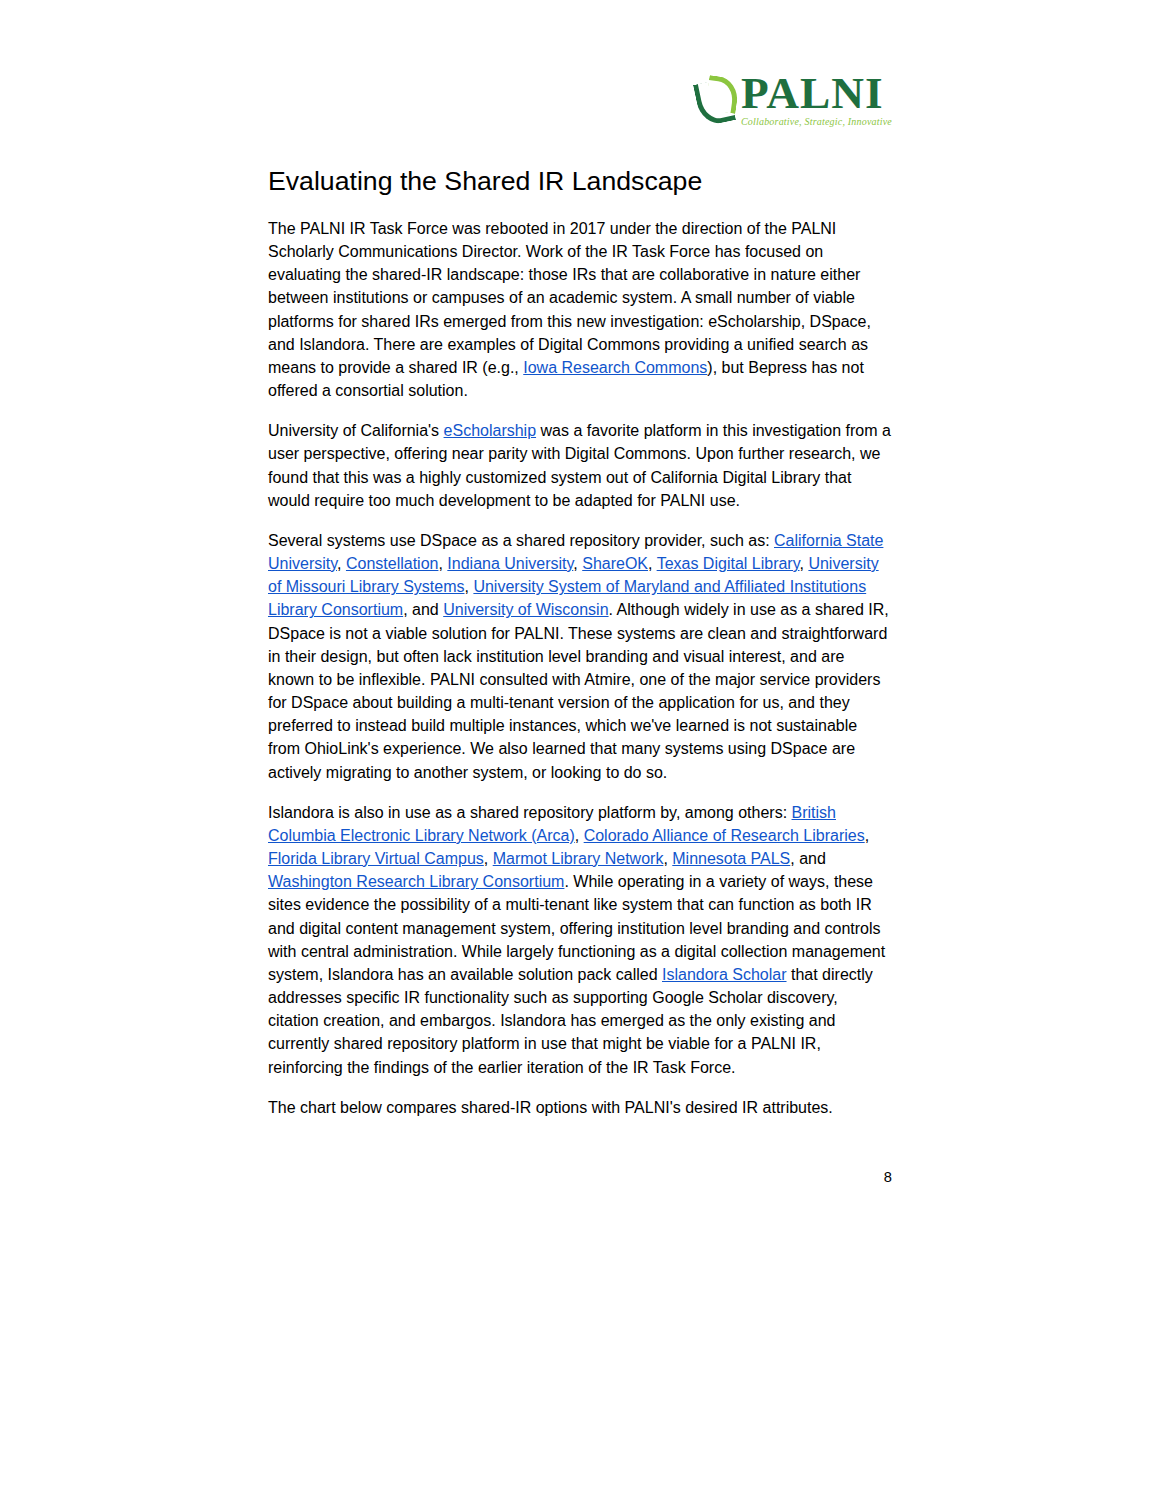PALNI
Collaborative, Strategic, Innovative
Evaluating the Shared IR Landscape
The PALNI IR Task Force was rebooted in 2017 under the direction of the PALNI Scholarly Communications Director. Work of the IR Task Force has focused on evaluating the shared-IR landscape: those IRs that are collaborative in nature either between institutions or campuses of an academic system. A small number of viable platforms for shared IRs emerged from this new investigation: eScholarship, DSpace, and Islandora. There are examples of Digital Commons providing a unified search as means to provide a shared IR (e.g., Iowa Research Commons), but Bepress has not offered a consortial solution.
University of California's eScholarship was a favorite platform in this investigation from a user perspective, offering near parity with Digital Commons. Upon further research, we found that this was a highly customized system out of California Digital Library that would require too much development to be adapted for PALNI use.
Several systems use DSpace as a shared repository provider, such as: California State University, Constellation, Indiana University, ShareOK, Texas Digital Library, University of Missouri Library Systems, University System of Maryland and Affiliated Institutions Library Consortium, and University of Wisconsin. Although widely in use as a shared IR, DSpace is not a viable solution for PALNI. These systems are clean and straightforward in their design, but often lack institution level branding and visual interest, and are known to be inflexible. PALNI consulted with Atmire, one of the major service providers for DSpace about building a multi-tenant version of the application for us, and they preferred to instead build multiple instances, which we've learned is not sustainable from OhioLink's experience. We also learned that many systems using DSpace are actively migrating to another system, or looking to do so.
Islandora is also in use as a shared repository platform by, among others: British Columbia Electronic Library Network (Arca), Colorado Alliance of Research Libraries, Florida Library Virtual Campus, Marmot Library Network, Minnesota PALS, and Washington Research Library Consortium. While operating in a variety of ways, these sites evidence the possibility of a multi-tenant like system that can function as both IR and digital content management system, offering institution level branding and controls with central administration. While largely functioning as a digital collection management system, Islandora has an available solution pack called Islandora Scholar that directly addresses specific IR functionality such as supporting Google Scholar discovery, citation creation, and embargos. Islandora has emerged as the only existing and currently shared repository platform in use that might be viable for a PALNI IR, reinforcing the findings of the earlier iteration of the IR Task Force.
The chart below compares shared-IR options with PALNI's desired IR attributes.
8